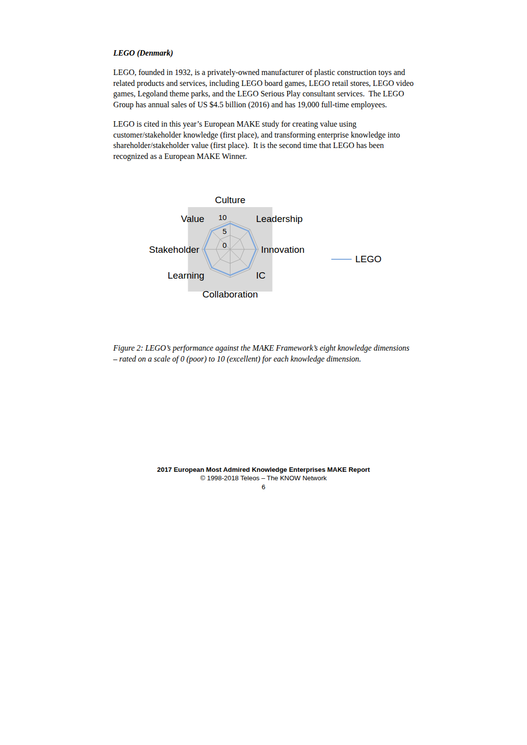LEGO (Denmark)
LEGO, founded in 1932, is a privately-owned manufacturer of plastic construction toys and related products and services, including LEGO board games, LEGO retail stores, LEGO video games, Legoland theme parks, and the LEGO Serious Play consultant services. The LEGO Group has annual sales of US $4.5 billion (2016) and has 19,000 full-time employees.
LEGO is cited in this year’s European MAKE study for creating value using customer/stakeholder knowledge (first place), and transforming enterprise knowledge into shareholder/stakeholder value (first place). It is the second time that LEGO has been recognized as a European MAKE Winner.
10 5 0 Culture Leadership Innovation IC Collaboration Learning Stakeholder Value
LEGO
Figure 2: LEGO’s performance against the MAKE Framework’s eight knowledge dimensions – rated on a scale of 0 (poor) to 10 (excellent) for each knowledge dimension.
2017 European Most Admired Knowledge Enterprises MAKE Report
© 1998-2018 Teleos – The KNOW Network
6